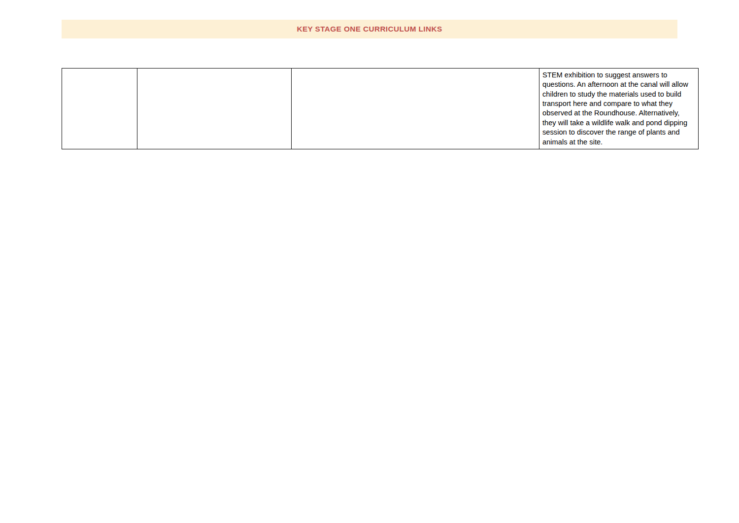KEY STAGE ONE CURRICULUM LINKS
| | | | STEM exhibition to suggest answers to questions. An afternoon at the canal will allow children to study the materials used to build transport here and compare to what they observed at the Roundhouse. Alternatively, they will take a wildlife walk and pond dipping session to discover the range of plants and animals at the site. |